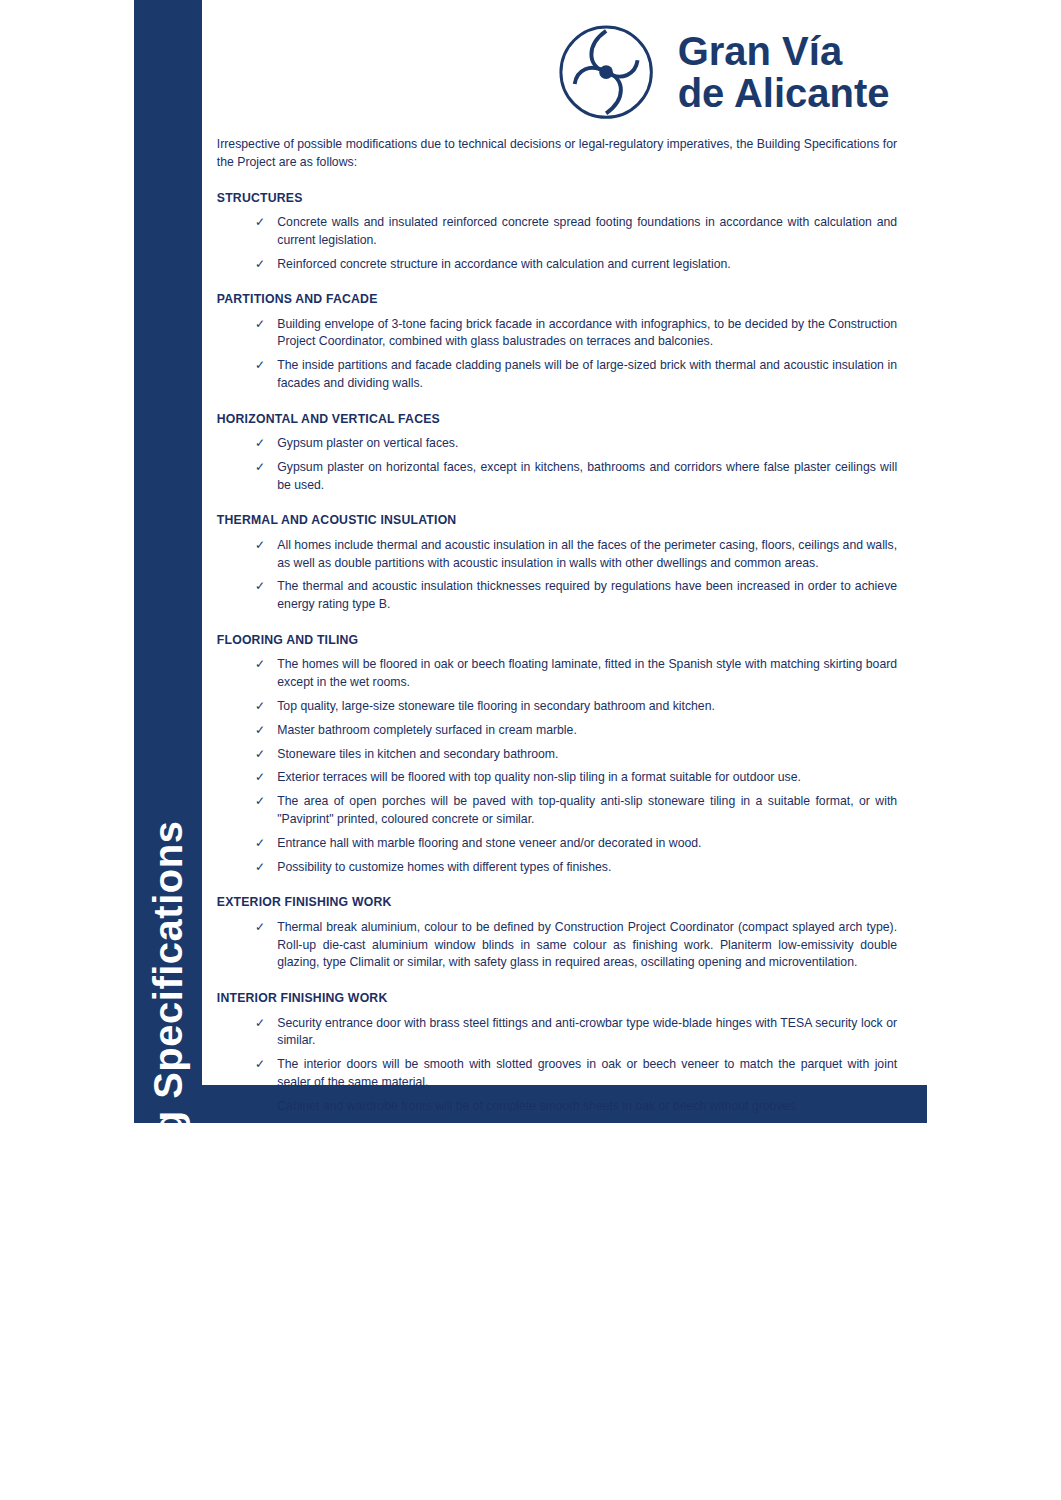Building Specifications
Gran Vía de Alicante
Irrespective of possible modifications due to technical decisions or legal-regulatory imperatives, the Building Specifications for the Project are as follows:
Structures
Concrete walls and insulated reinforced concrete spread footing foundations in accordance with calculation and current legislation.
Reinforced concrete structure in accordance with calculation and current legislation.
Partitions and Facade
Building envelope of 3-tone facing brick facade in accordance with infographics, to be decided by the Construction Project Coordinator, combined with glass balustrades on terraces and balconies.
The inside partitions and facade cladding panels will be of large-sized brick with thermal and acoustic insulation in facades and dividing walls.
Horizontal and Vertical Faces
Gypsum plaster on vertical faces.
Gypsum plaster on horizontal faces, except in kitchens, bathrooms and corridors where false plaster ceilings will be used.
Thermal and Acoustic Insulation
All homes include thermal and acoustic insulation in all the faces of the perimeter casing, floors, ceilings and walls, as well as double partitions with acoustic insulation in walls with other dwellings and common areas.
The thermal and acoustic insulation thicknesses required by regulations have been increased in order to achieve energy rating type B.
Flooring and Tiling
The homes will be floored in oak or beech floating laminate, fitted in the Spanish style with matching skirting board except in the wet rooms.
Top quality, large-size stoneware tile flooring in secondary bathroom and kitchen.
Master bathroom completely surfaced in cream marble.
Stoneware tiles in kitchen and secondary bathroom.
Exterior terraces will be floored with top quality non-slip tiling in a format suitable for outdoor use.
The area of open porches will be paved with top-quality anti-slip stoneware tiling in a suitable format, or with "Paviprint" printed, coloured concrete or similar.
Entrance hall with marble flooring and stone veneer and/or decorated in wood.
Possibility to customize homes with different types of finishes.
Exterior Finishing Work
Thermal break aluminium, colour to be defined by Construction Project Coordinator (compact splayed arch type). Roll-up die-cast aluminium window blinds in same colour as finishing work. Planiterm low-emissivity double glazing, type Climalit or similar, with safety glass in required areas, oscillating opening and microventilation.
Interior Finishing Work
Security entrance door with brass steel fittings and anti-crowbar type wide-blade hinges with TESA security lock or similar.
The interior doors will be smooth with slotted grooves in oak or beech veneer to match the parquet with joint sealer of the same material.
Cabinet and wardrobe fronts will be of complete smooth sheets in oak or beech without grooves.
Interior finishing work optional in white lacquer.